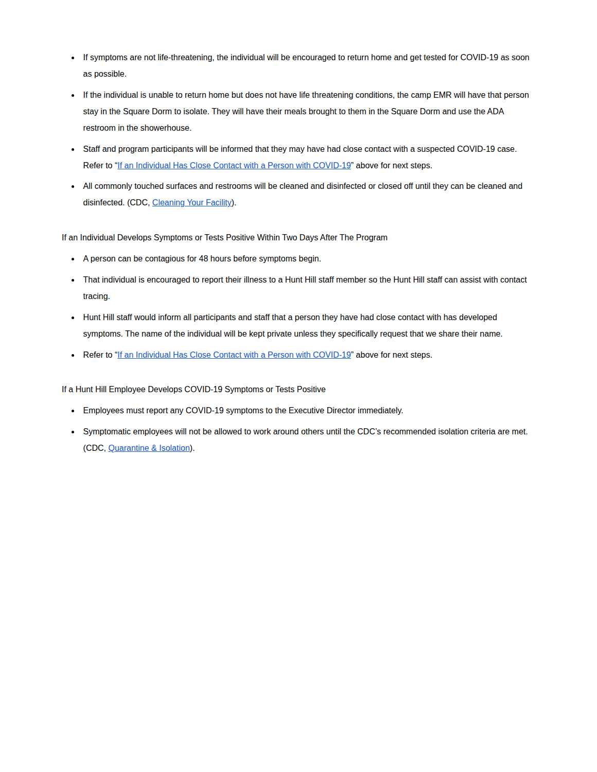If symptoms are not life-threatening, the individual will be encouraged to return home and get tested for COVID-19 as soon as possible.
If the individual is unable to return home but does not have life threatening conditions, the camp EMR will have that person stay in the Square Dorm to isolate. They will have their meals brought to them in the Square Dorm and use the ADA restroom in the showerhouse.
Staff and program participants will be informed that they may have had close contact with a suspected COVID-19 case. Refer to “If an Individual Has Close Contact with a Person with COVID-19” above for next steps.
All commonly touched surfaces and restrooms will be cleaned and disinfected or closed off until they can be cleaned and disinfected. (CDC, Cleaning Your Facility).
If an Individual Develops Symptoms or Tests Positive Within Two Days After The Program
A person can be contagious for 48 hours before symptoms begin.
That individual is encouraged to report their illness to a Hunt Hill staff member so the Hunt Hill staff can assist with contact tracing.
Hunt Hill staff would inform all participants and staff that a person they have had close contact with has developed symptoms. The name of the individual will be kept private unless they specifically request that we share their name.
Refer to “If an Individual Has Close Contact with a Person with COVID-19” above for next steps.
If a Hunt Hill Employee Develops COVID-19 Symptoms or Tests Positive
Employees must report any COVID-19 symptoms to the Executive Director immediately.
Symptomatic employees will not be allowed to work around others until the CDC’s recommended isolation criteria are met. (CDC, Quarantine & Isolation).